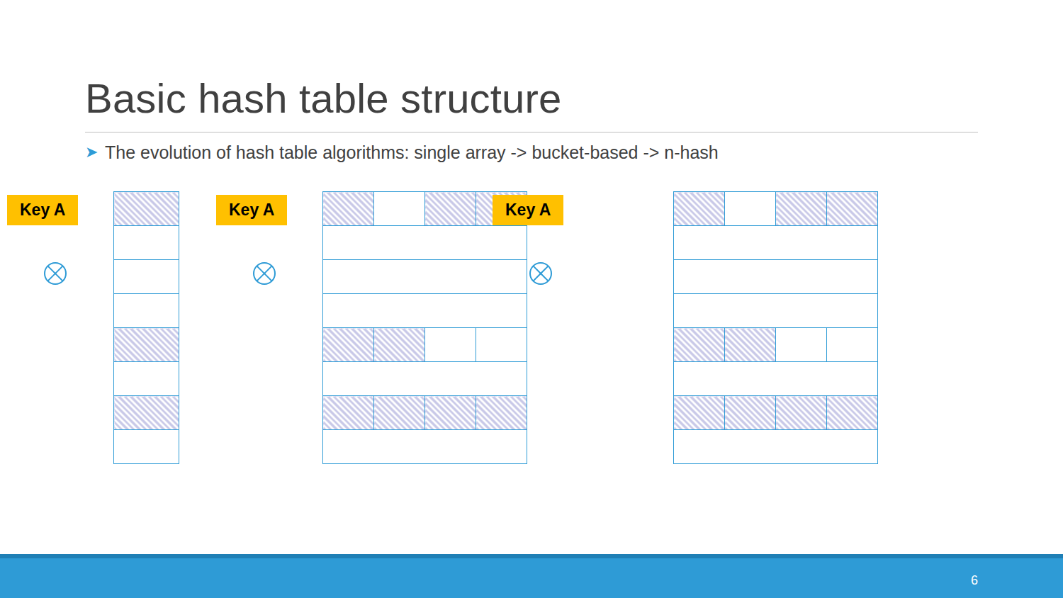Basic hash table structure
➤The evolution of hash table algorithms: single array -> bucket-based -> n-hash
Key A
Key A
Key A
6